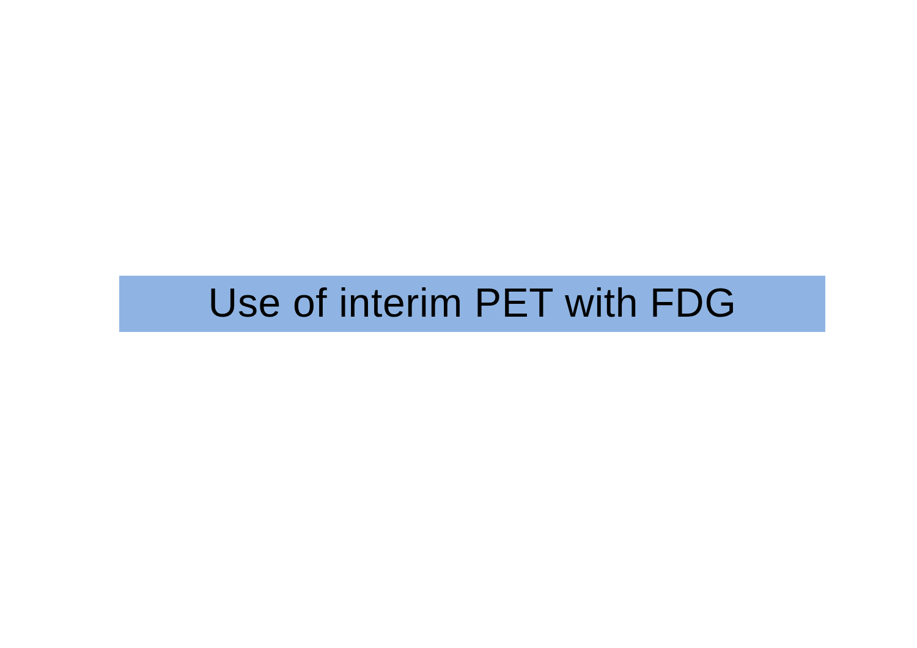Use of interim PET with FDG